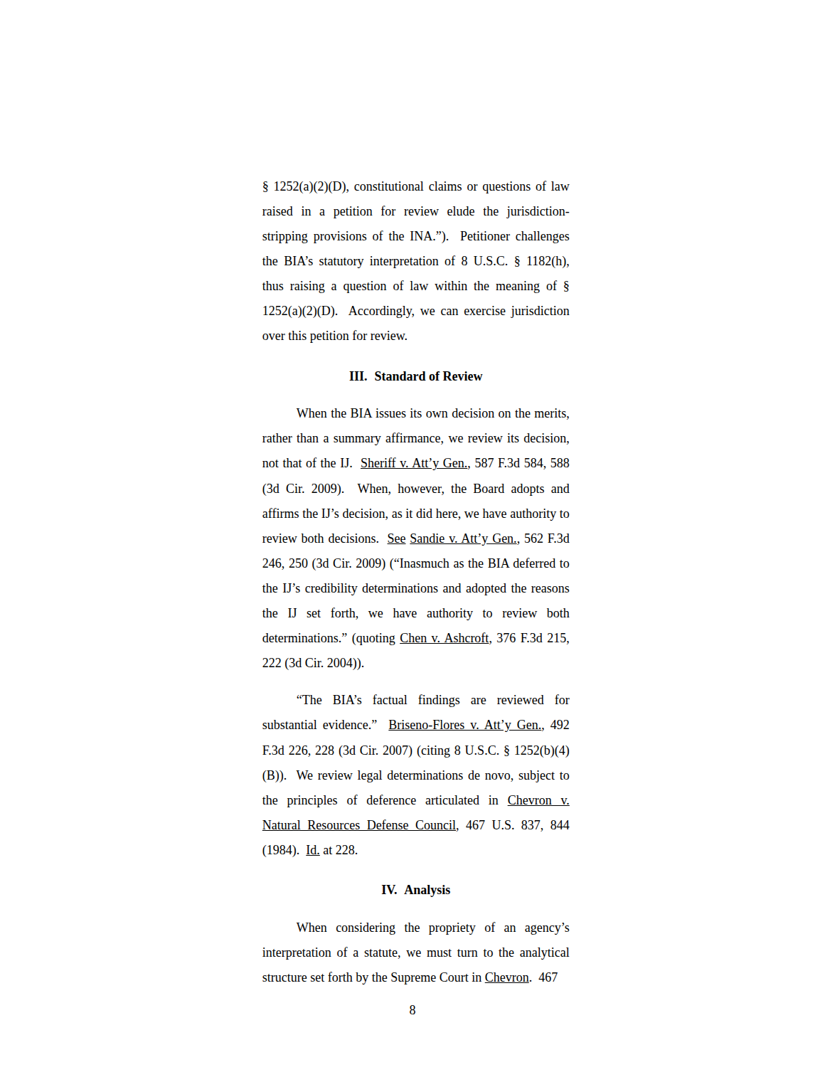§ 1252(a)(2)(D), constitutional claims or questions of law raised in a petition for review elude the jurisdiction-stripping provisions of the INA.”). Petitioner challenges the BIA’s statutory interpretation of 8 U.S.C. § 1182(h), thus raising a question of law within the meaning of § 1252(a)(2)(D). Accordingly, we can exercise jurisdiction over this petition for review.
III. Standard of Review
When the BIA issues its own decision on the merits, rather than a summary affirmance, we review its decision, not that of the IJ. Sheriff v. Att’y Gen., 587 F.3d 584, 588 (3d Cir. 2009). When, however, the Board adopts and affirms the IJ’s decision, as it did here, we have authority to review both decisions. See Sandie v. Att’y Gen., 562 F.3d 246, 250 (3d Cir. 2009) (“Inasmuch as the BIA deferred to the IJ’s credibility determinations and adopted the reasons the IJ set forth, we have authority to review both determinations.” (quoting Chen v. Ashcroft, 376 F.3d 215, 222 (3d Cir. 2004)).
“The BIA’s factual findings are reviewed for substantial evidence.” Briseno-Flores v. Att’y Gen., 492 F.3d 226, 228 (3d Cir. 2007) (citing 8 U.S.C. § 1252(b)(4)(B)). We review legal determinations de novo, subject to the principles of deference articulated in Chevron v. Natural Resources Defense Council, 467 U.S. 837, 844 (1984). Id. at 228.
IV. Analysis
When considering the propriety of an agency’s interpretation of a statute, we must turn to the analytical structure set forth by the Supreme Court in Chevron. 467
8